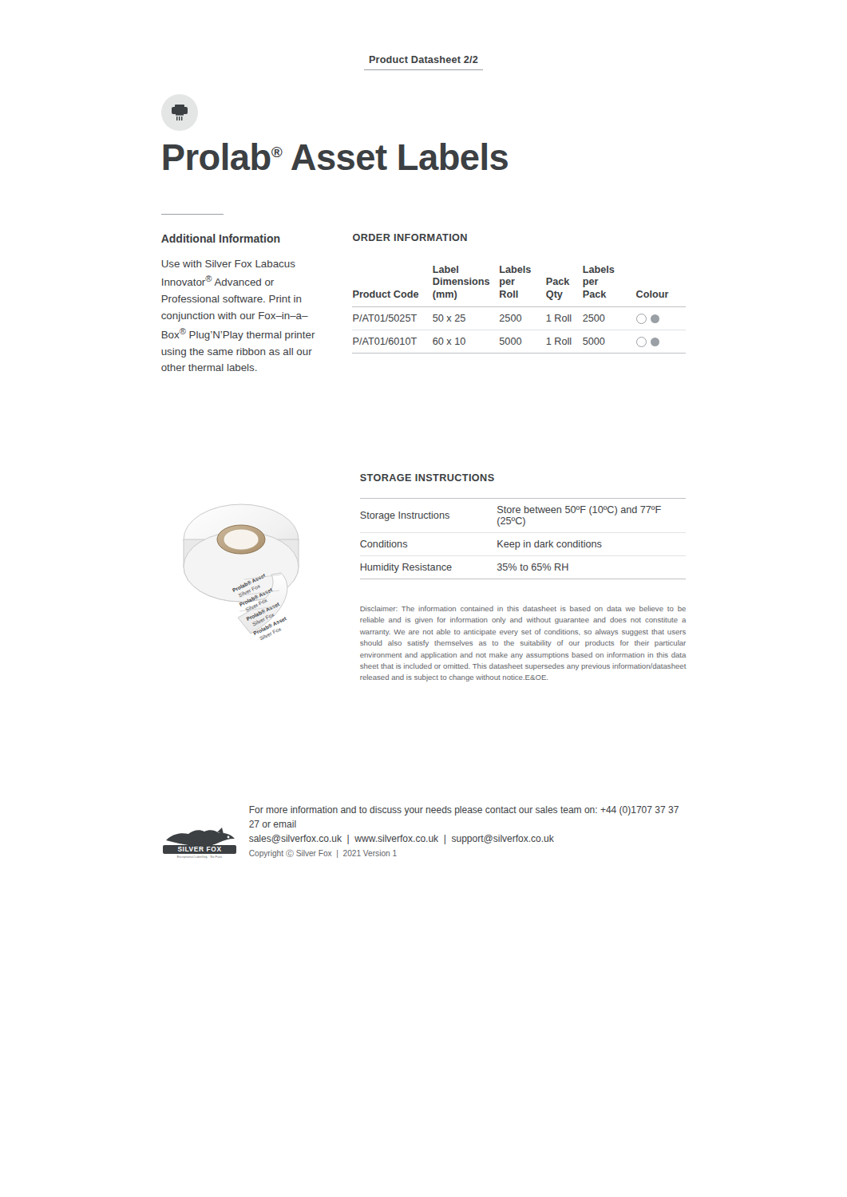Product Datasheet 2/2
Prolab® Asset Labels
Additional Information
Use with Silver Fox Labacus Innovator® Advanced or Professional software. Print in conjunction with our Fox–in–a–Box® Plug’N’Play thermal printer using the same ribbon as all our other thermal labels.
ORDER INFORMATION
| Product Code | Label Dimensions (mm) | Labels per Roll | Pack Qty | Labels per Pack | Colour |
| --- | --- | --- | --- | --- | --- |
| P/AT01/5025T | 50 x 25 | 2500 | 1 Roll | 2500 | |
| P/AT01/6010T | 60 x 10 | 5000 | 1 Roll | 5000 | |
Prolab® Asset Silver Fox Prolab® Asset Silver Fox Prolab® Asset Silver Fox Prolab® Asset Silver Fox
STORAGE INSTRUCTIONS
| Storage Instructions | Store between 50ºF (10ºC) and 77ºF (25ºC) |
| Conditions | Keep in dark conditions |
| Humidity Resistance | 35% to 65% RH |
Disclaimer: The information contained in this datasheet is based on data we believe to be reliable and is given for information only and without guarantee and does not constitute a warranty. We are not able to anticipate every set of conditions, so always suggest that users should also satisfy themselves as to the suitability of our products for their particular environment and application and not make any assumptions based on information in this data sheet that is included or omitted. This datasheet supersedes any previous information/datasheet released and is subject to change without notice.E&OE.
SILVER FOX Exceptional Labelling · No Fuss
For more information and to discuss your needs please contact our sales team on: +44 (0)1707 37 37 27 or email
sales@silverfox.co.uk | www.silverfox.co.uk | support@silverfox.co.uk
Copyright Ⓒ Silver Fox | 2021 Version 1